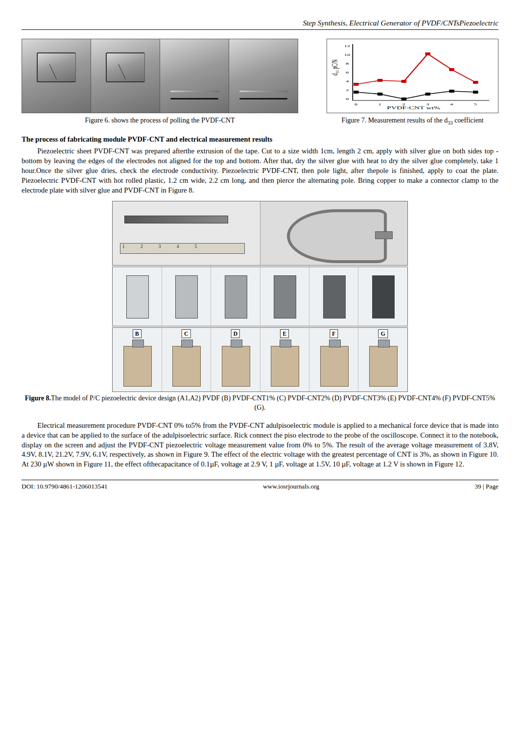Step Synthesis, Electrical Generator of PVDF/CNTsPiezoelectric
Figure 6. shows the process of polling the PVDF-CNT
d₃₃ pC/N PVDF-CNT wt% 12 10 8 6 4 2 0 0 1 2 3 4 5
Figure 7. Measurement results of the d33 coefficient
The process of fabricating module PVDF-CNT and electrical measurement results
Piezoelectric sheet PVDF-CNT was prepared afterthe extrusion of the tape. Cut to a size width 1cm, length 2 cm, apply with silver glue on both sides top - bottom by leaving the edges of the electrodes not aligned for the top and bottom. After that, dry the silver glue with heat to dry the silver glue completely, take 1 hour.Once the silver glue dries, check the electrode conductivity. Piezoelectric PVDF-CNT, then pole light, after thepole is finished, apply to coat the plate. Piezoelectric PVDF-CNT with hot rolled plastic, 1.2 cm wide, 2.2 cm long, and then pierce the alternating pole. Bring copper to make a connector clamp to the electrode plate with silver glue and PVDF-CNT in Figure 8.
A1
1 2 3 4 5
A2
B
C
D
E
F
G
Figure 8. The model of P/C piezoelectric device design (A1,A2) PVDF (B) PVDF-CNT1% (C) PVDF-CNT2% (D) PVDF-CNT3% (E) PVDF-CNT4% (F) PVDF-CNT5%(G).
Electrical measurement procedure PVDF-CNT 0% to5% from the PVDF-CNT adulpisoelectric module is applied to a mechanical force device that is made into a device that can be applied to the surface of the adulpisoelectric surface. Rick connect the piso electrode to the probe of the oscilloscope. Connect it to the notebook, display on the screen and adjust the PVDF-CNT piezoelectric voltage measurement value from 0% to 5%. The result of the average voltage measurement of 3.8V, 4.9V, 8.1V, 21.2V, 7.9V, 6.1V, respectively, as shown in Figure 9. The effect of the electric voltage with the greatest percentage of CNT is 3%, as shown in Figure 10. At 230 µW shown in Figure 11, the effect ofthecapacitance of 0.1µF, voltage at 2.9 V, 1 µF, voltage at 1.5V, 10 µF, voltage at 1.2 V is shown in Figure 12.
DOI: 10.9790/4861-1206013541 www.iosrjournals.org 39 | Page